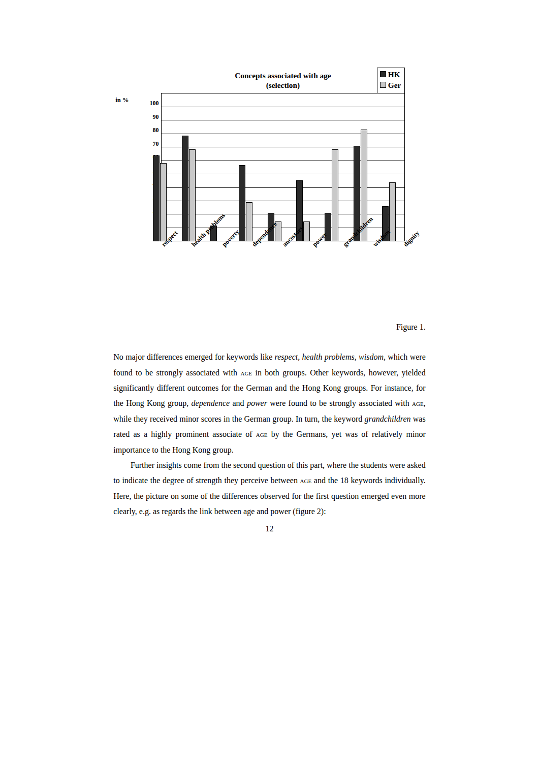Concepts associated with age
(selection)
HK
Ger
in %
| 100 | |
| 90 | |
| 80 | |
| 70 | |
| 60 | |
| 50 | |
| 40 | |
| 30 | |
| 20 | |
| 10 | |
| 0 | |
respect health problems poverty dependence ancestors power grandchildren wisdom dignity
Figure 1.
No major differences emerged for keywords like respect, health problems, wisdom, which were found to be strongly associated with age in both groups. Other keywords, however, yielded significantly different outcomes for the German and the Hong Kong groups. For instance, for the Hong Kong group, dependence and power were found to be strongly associated with age, while they received minor scores in the German group. In turn, the keyword grandchildren was rated as a highly prominent associate of age by the Germans, yet was of relatively minor importance to the Hong Kong group.
Further insights come from the second question of this part, where the students were asked to indicate the degree of strength they perceive between age and the 18 keywords individually. Here, the picture on some of the differences observed for the first question emerged even more clearly, e.g. as regards the link between age and power (figure 2):
12